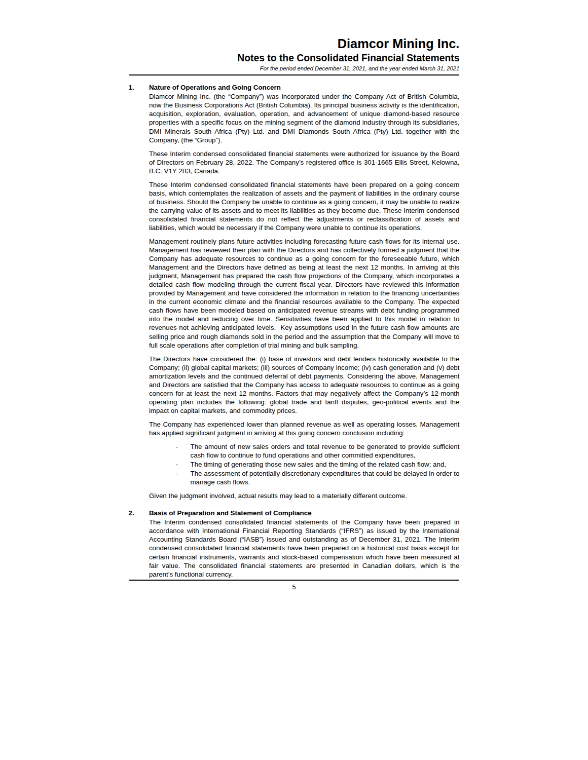Diamcor Mining Inc.
Notes to the Consolidated Financial Statements
For the period ended December 31, 2021, and the year ended March 31, 2021
1.
Nature of Operations and Going Concern
Diamcor Mining Inc. (the “Company”) was incorporated under the Company Act of British Columbia, now the Business Corporations Act (British Columbia). Its principal business activity is the identification, acquisition, exploration, evaluation, operation, and advancement of unique diamond-based resource properties with a specific focus on the mining segment of the diamond industry through its subsidiaries, DMI Minerals South Africa (Pty) Ltd. and DMI Diamonds South Africa (Pty) Ltd. together with the Company, (the “Group”).
These Interim condensed consolidated financial statements were authorized for issuance by the Board of Directors on February 28, 2022. The Company’s registered office is 301-1665 Ellis Street, Kelowna, B.C. V1Y 2B3, Canada.
These Interim condensed consolidated financial statements have been prepared on a going concern basis, which contemplates the realization of assets and the payment of liabilities in the ordinary course of business. Should the Company be unable to continue as a going concern, it may be unable to realize the carrying value of its assets and to meet its liabilities as they become due. These Interim condensed consolidated financial statements do not reflect the adjustments or reclassification of assets and liabilities, which would be necessary if the Company were unable to continue its operations.
Management routinely plans future activities including forecasting future cash flows for its internal use. Management has reviewed their plan with the Directors and has collectively formed a judgment that the Company has adequate resources to continue as a going concern for the foreseeable future, which Management and the Directors have defined as being at least the next 12 months. In arriving at this judgment, Management has prepared the cash flow projections of the Company, which incorporates a detailed cash flow modeling through the current fiscal year. Directors have reviewed this information provided by Management and have considered the information in relation to the financing uncertainties in the current economic climate and the financial resources available to the Company. The expected cash flows have been modeled based on anticipated revenue streams with debt funding programmed into the model and reducing over time. Sensitivities have been applied to this model in relation to revenues not achieving anticipated levels. Key assumptions used in the future cash flow amounts are selling price and rough diamonds sold in the period and the assumption that the Company will move to full scale operations after completion of trial mining and bulk sampling.
The Directors have considered the: (i) base of investors and debt lenders historically available to the Company; (ii) global capital markets; (iii) sources of Company income; (iv) cash generation and (v) debt amortization levels and the continued deferral of debt payments. Considering the above, Management and Directors are satisfied that the Company has access to adequate resources to continue as a going concern for at least the next 12 months. Factors that may negatively affect the Company’s 12-month operating plan includes the following: global trade and tariff disputes, geo-political events and the impact on capital markets, and commodity prices.
The Company has experienced lower than planned revenue as well as operating losses. Management has applied significant judgment in arriving at this going concern conclusion including:
The amount of new sales orders and total revenue to be generated to provide sufficient cash flow to continue to fund operations and other committed expenditures,
The timing of generating those new sales and the timing of the related cash flow; and,
The assessment of potentially discretionary expenditures that could be delayed in order to manage cash flows.
Given the judgment involved, actual results may lead to a materially different outcome.
2.
Basis of Preparation and Statement of Compliance
The Interim condensed consolidated financial statements of the Company have been prepared in accordance with International Financial Reporting Standards (“IFRS”) as issued by the International Accounting Standards Board (“IASB”) issued and outstanding as of December 31, 2021. The Interim condensed consolidated financial statements have been prepared on a historical cost basis except for certain financial instruments, warrants and stock-based compensation which have been measured at fair value. The consolidated financial statements are presented in Canadian dollars, which is the parent’s functional currency.
5